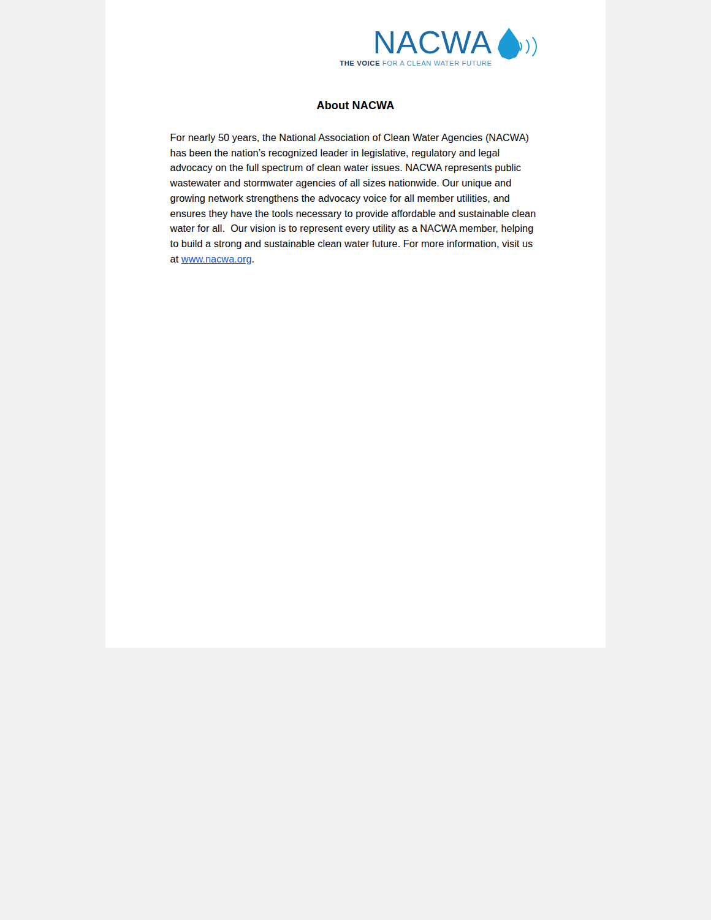NACWA THE VOICE FOR A CLEAN WATER FUTURE
About NACWA
For nearly 50 years, the National Association of Clean Water Agencies (NACWA) has been the nation’s recognized leader in legislative, regulatory and legal advocacy on the full spectrum of clean water issues. NACWA represents public wastewater and stormwater agencies of all sizes nationwide. Our unique and growing network strengthens the advocacy voice for all member utilities, and ensures they have the tools necessary to provide affordable and sustainable clean water for all. Our vision is to represent every utility as a NACWA member, helping to build a strong and sustainable clean water future. For more information, visit us at www.nacwa.org.